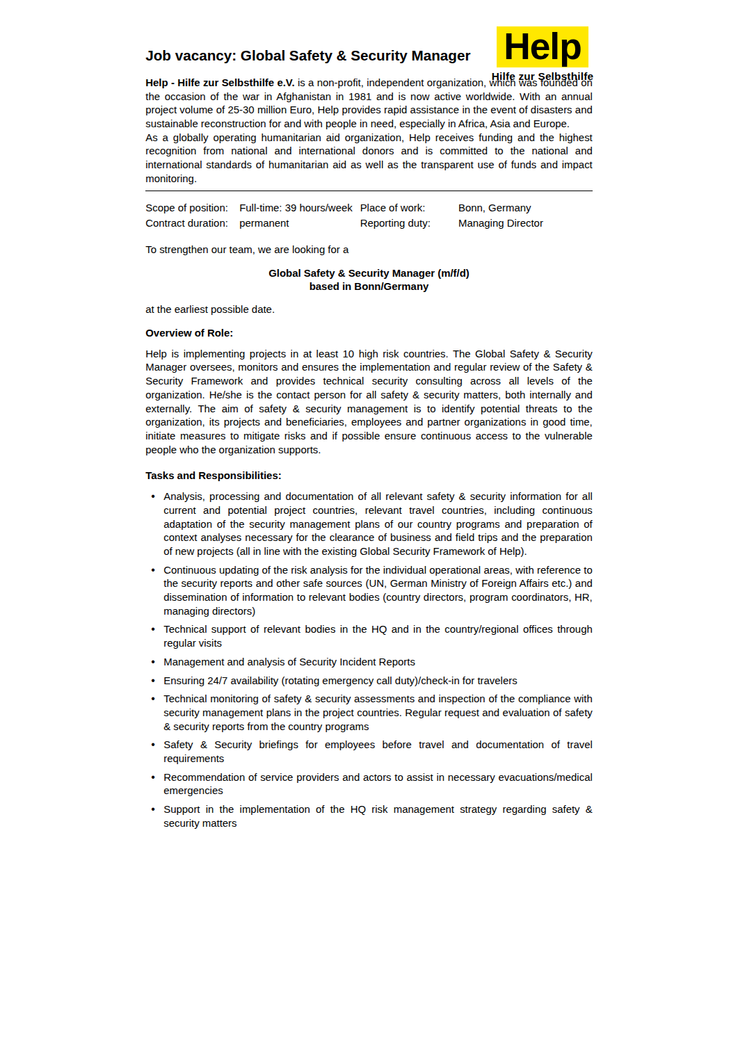Help
Hilfe zur Selbsthilfe
Job vacancy: Global Safety & Security Manager
Help - Hilfe zur Selbsthilfe e.V. is a non-profit, independent organization, which was founded on the occasion of the war in Afghanistan in 1981 and is now active worldwide. With an annual project volume of 25-30 million Euro, Help provides rapid assistance in the event of disasters and sustainable reconstruction for and with people in need, especially in Africa, Asia and Europe.
As a globally operating humanitarian aid organization, Help receives funding and the highest recognition from national and international donors and is committed to the national and international standards of humanitarian aid as well as the transparent use of funds and impact monitoring.
| Scope of position: | Full-time: 39 hours/week | Place of work: | Bonn, Germany |
| Contract duration: | permanent | Reporting duty: | Managing Director |
To strengthen our team, we are looking for a
Global Safety & Security Manager (m/f/d)
based in Bonn/Germany
at the earliest possible date.
Overview of Role:
Help is implementing projects in at least 10 high risk countries. The Global Safety & Security Manager oversees, monitors and ensures the implementation and regular review of the Safety & Security Framework and provides technical security consulting across all levels of the organization. He/she is the contact person for all safety & security matters, both internally and externally. The aim of safety & security management is to identify potential threats to the organization, its projects and beneficiaries, employees and partner organizations in good time, initiate measures to mitigate risks and if possible ensure continuous access to the vulnerable people who the organization supports.
Tasks and Responsibilities:
Analysis, processing and documentation of all relevant safety & security information for all current and potential project countries, relevant travel countries, including continuous adaptation of the security management plans of our country programs and preparation of context analyses necessary for the clearance of business and field trips and the preparation of new projects (all in line with the existing Global Security Framework of Help).
Continuous updating of the risk analysis for the individual operational areas, with reference to the security reports and other safe sources (UN, German Ministry of Foreign Affairs etc.) and dissemination of information to relevant bodies (country directors, program coordinators, HR, managing directors)
Technical support of relevant bodies in the HQ and in the country/regional offices through regular visits
Management and analysis of Security Incident Reports
Ensuring 24/7 availability (rotating emergency call duty)/check-in for travelers
Technical monitoring of safety & security assessments and inspection of the compliance with security management plans in the project countries. Regular request and evaluation of safety & security reports from the country programs
Safety & Security briefings for employees before travel and documentation of travel requirements
Recommendation of service providers and actors to assist in necessary evacuations/medical emergencies
Support in the implementation of the HQ risk management strategy regarding safety & security matters